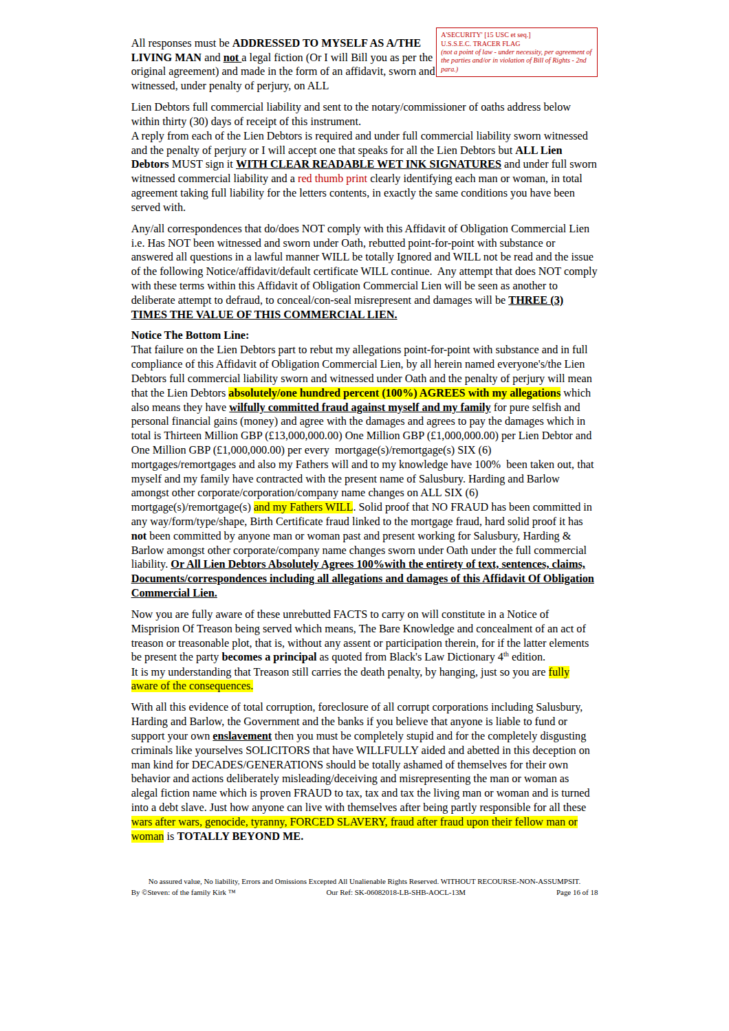A'SECURITY' [15 USC et seq.]
U.S.S.E.C. TRACER FLAG
(not a point of law - under necessity, per agreement of the parties and/or in violation of Bill of Rights - 2nd para.)
All responses must be ADDRESSED TO MYSELF AS A/THE LIVING MAN and not a legal fiction (Or I will Bill you as per the original agreement) and made in the form of an affidavit, sworn and witnessed, under penalty of perjury, on ALL
Lien Debtors full commercial liability and sent to the notary/commissioner of oaths address below within thirty (30) days of receipt of this instrument.
A reply from each of the Lien Debtors is required and under full commercial liability sworn witnessed and the penalty of perjury or I will accept one that speaks for all the Lien Debtors but ALL Lien Debtors MUST sign it WITH CLEAR READABLE WET INK SIGNATURES and under full sworn witnessed commercial liability and a red thumb print clearly identifying each man or woman, in total agreement taking full liability for the letters contents, in exactly the same conditions you have been served with.
Any/all correspondences that do/does NOT comply with this Affidavit of Obligation Commercial Lien i.e. Has NOT been witnessed and sworn under Oath, rebutted point-for-point with substance or answered all questions in a lawful manner WILL be totally Ignored and WILL not be read and the issue of the following Notice/affidavit/default certificate WILL continue. Any attempt that does NOT comply with these terms within this Affidavit of Obligation Commercial Lien will be seen as another to deliberate attempt to defraud, to conceal/con-seal misrepresent and damages will be THREE (3) TIMES THE VALUE OF THIS COMMERCIAL LIEN.
Notice The Bottom Line:
That failure on the Lien Debtors part to rebut my allegations point-for-point with substance and in full compliance of this Affidavit of Obligation Commercial Lien, by all herein named everyone's/the Lien Debtors full commercial liability sworn and witnessed under Oath and the penalty of perjury will mean that the Lien Debtors absolutely/one hundred percent (100%) AGREES with my allegations which also means they have wilfully committed fraud against myself and my family for pure selfish and personal financial gains (money) and agree with the damages and agrees to pay the damages which in total is Thirteen Million GBP (£13,000,000.00) One Million GBP (£1,000,000.00) per Lien Debtor and One Million GBP (£1,000,000.00) per every mortgage(s)/remortgage(s) SIX (6) mortgages/remortgages and also my Fathers will and to my knowledge have 100% been taken out, that myself and my family have contracted with the present name of Salusbury. Harding and Barlow amongst other corporate/corporation/company name changes on ALL SIX (6) mortgage(s)/remortgage(s) and my Fathers WILL. Solid proof that NO FRAUD has been committed in any way/form/type/shape, Birth Certificate fraud linked to the mortgage fraud, hard solid proof it has not been committed by anyone man or woman past and present working for Salusbury, Harding & Barlow amongst other corporate/company name changes sworn under Oath under the full commercial liability. Or All Lien Debtors Absolutely Agrees 100%with the entirety of text, sentences, claims, Documents/correspondences including all allegations and damages of this Affidavit Of Obligation Commercial Lien.
Now you are fully aware of these unrebutted FACTS to carry on will constitute in a Notice of Misprision Of Treason being served which means, The Bare Knowledge and concealment of an act of treason or treasonable plot, that is, without any assent or participation therein, for if the latter elements be present the party becomes a principal as quoted from Black's Law Dictionary 4th edition.
It is my understanding that Treason still carries the death penalty, by hanging, just so you are fully aware of the consequences.
With all this evidence of total corruption, foreclosure of all corrupt corporations including Salusbury, Harding and Barlow, the Government and the banks if you believe that anyone is liable to fund or support your own enslavement then you must be completely stupid and for the completely disgusting criminals like yourselves SOLICITORS that have WILLFULLY aided and abetted in this deception on man kind for DECADES/GENERATIONS should be totally ashamed of themselves for their own behavior and actions deliberately misleading/deceiving and misrepresenting the man or woman as alegal fiction name which is proven FRAUD to tax, tax and tax the living man or woman and is turned into a debt slave. Just how anyone can live with themselves after being partly responsible for all these wars after wars, genocide, tyranny, FORCED SLAVERY, fraud after fraud upon their fellow man or woman is TOTALLY BEYOND ME.
No assured value, No liability, Errors and Omissions Excepted All Unalienable Rights Reserved. WITHOUT RECOURSE-NON-ASSUMPSIT.
By ©Steven: of the family Kirk ™ Our Ref: SK-06082018-LB-SHB-AOCL-13M Page 16 of 18